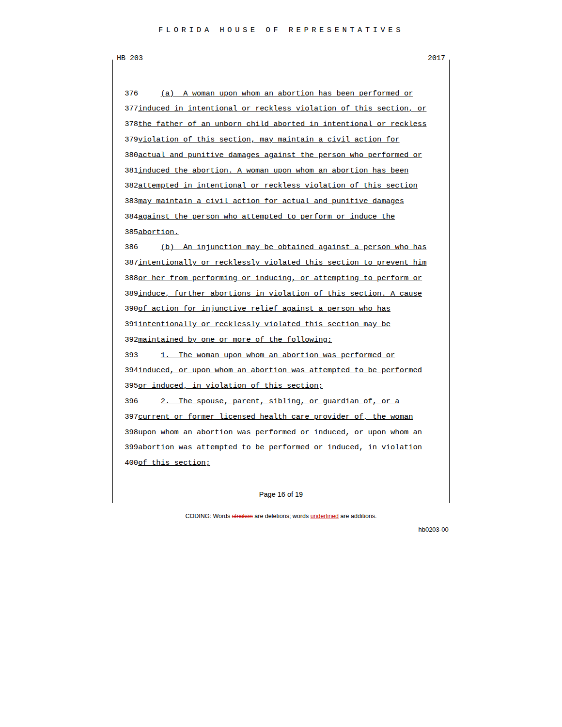FLORIDA HOUSE OF REPRESENTATIVES
HB 203 2017
| 376 | (a) A woman upon whom an abortion has been performed or |
| 377 | induced in intentional or reckless violation of this section, or |
| 378 | the father of an unborn child aborted in intentional or reckless |
| 379 | violation of this section, may maintain a civil action for |
| 380 | actual and punitive damages against the person who performed or |
| 381 | induced the abortion. A woman upon whom an abortion has been |
| 382 | attempted in intentional or reckless violation of this section |
| 383 | may maintain a civil action for actual and punitive damages |
| 384 | against the person who attempted to perform or induce the |
| 385 | abortion. |
| 386 | (b) An injunction may be obtained against a person who has |
| 387 | intentionally or recklessly violated this section to prevent him |
| 388 | or her from performing or inducing, or attempting to perform or |
| 389 | induce, further abortions in violation of this section. A cause |
| 390 | of action for injunctive relief against a person who has |
| 391 | intentionally or recklessly violated this section may be |
| 392 | maintained by one or more of the following: |
| 393 | 1. The woman upon whom an abortion was performed or |
| 394 | induced, or upon whom an abortion was attempted to be performed |
| 395 | or induced, in violation of this section; |
| 396 | 2. The spouse, parent, sibling, or guardian of, or a |
| 397 | current or former licensed health care provider of, the woman |
| 398 | upon whom an abortion was performed or induced, or upon whom an |
| 399 | abortion was attempted to be performed or induced, in violation |
| 400 | of this section; |
Page 16 of 19
CODING: Words stricken are deletions; words underlined are additions.
hb0203-00